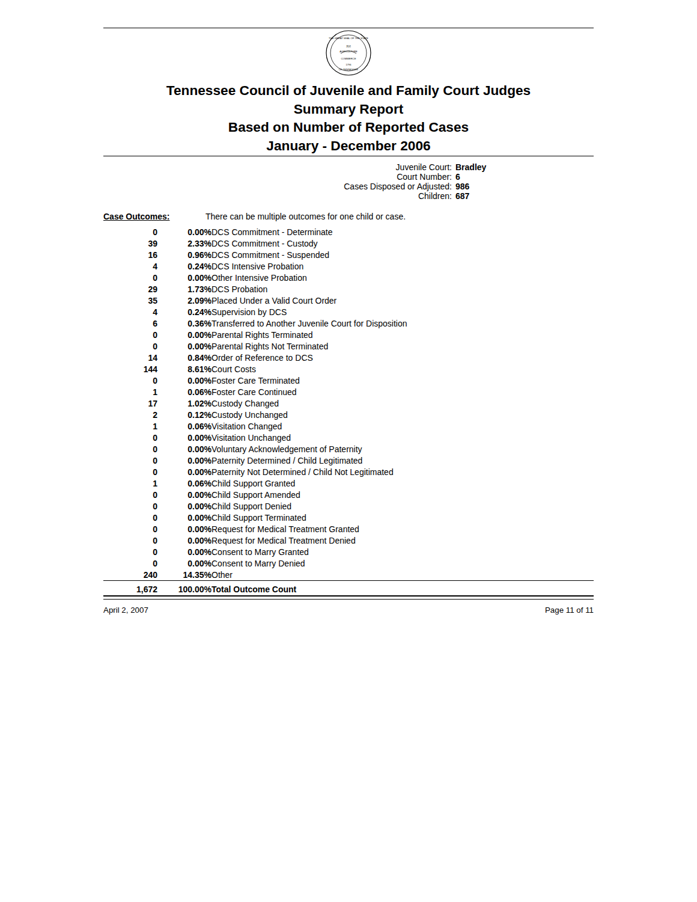THE GREAT SEAL OF THE STATE OF TENNESSEE XVI AGRICULTURE COMMERCE 1796
Tennessee Council of Juvenile and Family Court Judges
Summary Report
Based on Number of Reported Cases
January - December 2006
Juvenile Court: Bradley
Court Number: 6
Cases Disposed or Adjusted: 986
Children: 687
Case Outcomes: There can be multiple outcomes for one child or case.
| 0 | 0.00% | DCS Commitment - Determinate |
| 39 | 2.33% | DCS Commitment - Custody |
| 16 | 0.96% | DCS Commitment - Suspended |
| 4 | 0.24% | DCS Intensive Probation |
| 0 | 0.00% | Other Intensive Probation |
| 29 | 1.73% | DCS Probation |
| 35 | 2.09% | Placed Under a Valid Court Order |
| 4 | 0.24% | Supervision by DCS |
| 6 | 0.36% | Transferred to Another Juvenile Court for Disposition |
| 0 | 0.00% | Parental Rights Terminated |
| 0 | 0.00% | Parental Rights Not Terminated |
| 14 | 0.84% | Order of Reference to DCS |
| 144 | 8.61% | Court Costs |
| 0 | 0.00% | Foster Care Terminated |
| 1 | 0.06% | Foster Care Continued |
| 17 | 1.02% | Custody Changed |
| 2 | 0.12% | Custody Unchanged |
| 1 | 0.06% | Visitation Changed |
| 0 | 0.00% | Visitation Unchanged |
| 0 | 0.00% | Voluntary Acknowledgement of Paternity |
| 0 | 0.00% | Paternity Determined / Child Legitimated |
| 0 | 0.00% | Paternity Not Determined / Child Not Legitimated |
| 1 | 0.06% | Child Support Granted |
| 0 | 0.00% | Child Support Amended |
| 0 | 0.00% | Child Support Denied |
| 0 | 0.00% | Child Support Terminated |
| 0 | 0.00% | Request for Medical Treatment Granted |
| 0 | 0.00% | Request for Medical Treatment Denied |
| 0 | 0.00% | Consent to Marry Granted |
| 0 | 0.00% | Consent to Marry Denied |
| 240 | 14.35% | Other |
| 1,672 | 100.00% | Total Outcome Count |
April 2, 2007 Page 11 of 11